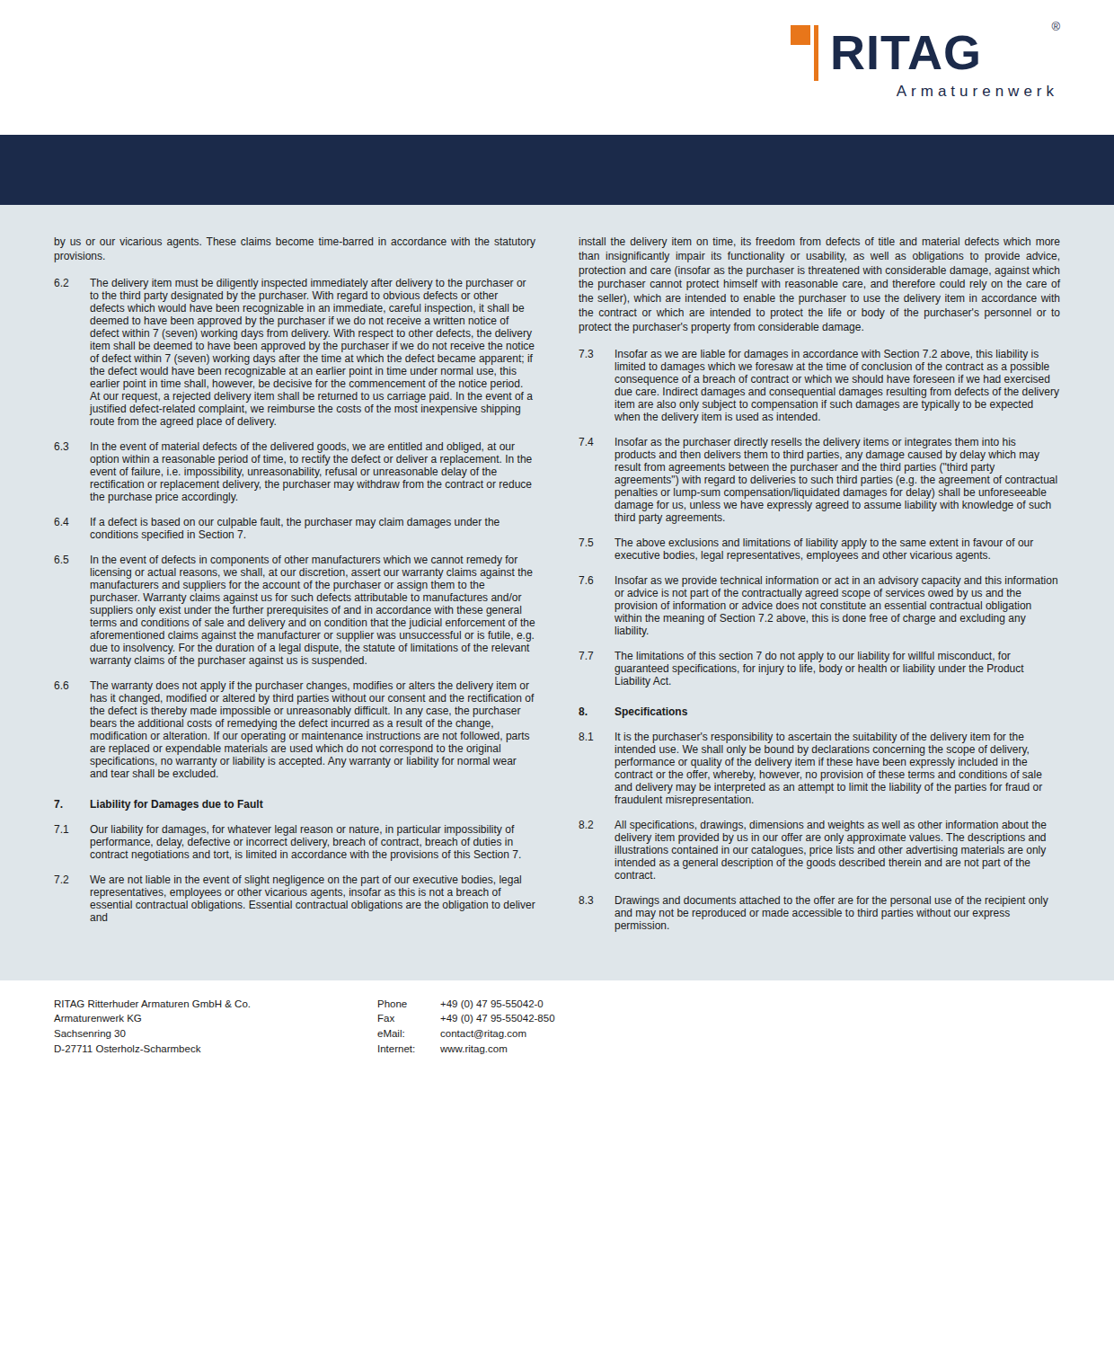®
RITAG
Armaturenwerk
by us or our vicarious agents. These claims become time-barred in accordance with the statutory provisions.
6.2
The delivery item must be diligently inspected immediately after delivery to the purchaser or to the third party designated by the purchaser. With regard to obvious defects or other defects which would have been recognizable in an immediate, careful inspection, it shall be deemed to have been approved by the purchaser if we do not receive a written notice of defect within 7 (seven) working days from delivery. With respect to other defects, the delivery item shall be deemed to have been approved by the purchaser if we do not receive the notice of defect within 7 (seven) working days after the time at which the defect became apparent; if the defect would have been recognizable at an earlier point in time under normal use, this earlier point in time shall, however, be decisive for the commencement of the notice period. At our request, a rejected delivery item shall be returned to us carriage paid. In the event of a justified defect-related complaint, we reimburse the costs of the most inexpensive shipping route from the agreed place of delivery.
6.3
In the event of material defects of the delivered goods, we are entitled and obliged, at our option within a reasonable period of time, to rectify the defect or deliver a replacement. In the event of failure, i.e. impossibility, unreasonability, refusal or unreasonable delay of the rectification or replacement delivery, the purchaser may withdraw from the contract or reduce the purchase price accordingly.
6.4
If a defect is based on our culpable fault, the purchaser may claim damages under the conditions specified in Section 7.
6.5
In the event of defects in components of other manufacturers which we cannot remedy for licensing or actual reasons, we shall, at our discretion, assert our warranty claims against the manufacturers and suppliers for the account of the purchaser or assign them to the purchaser. Warranty claims against us for such defects attributable to manufactures and/or suppliers only exist under the further prerequisites of and in accordance with these general terms and conditions of sale and delivery and on condition that the judicial enforcement of the aforementioned claims against the manufacturer or supplier was unsuccessful or is futile, e.g. due to insolvency. For the duration of a legal dispute, the statute of limitations of the relevant warranty claims of the purchaser against us is suspended.
6.6
The warranty does not apply if the purchaser changes, modifies or alters the delivery item or has it changed, modified or altered by third parties without our consent and the rectification of the defect is thereby made impossible or unreasonably difficult. In any case, the purchaser bears the additional costs of remedying the defect incurred as a result of the change, modification or alteration. If our operating or maintenance instructions are not followed, parts are replaced or expendable materials are used which do not correspond to the original specifications, no warranty or liability is accepted. Any warranty or liability for normal wear and tear shall be excluded.
7. Liability for Damages due to Fault
7.1
Our liability for damages, for whatever legal reason or nature, in particular impossibility of performance, delay, defective or incorrect delivery, breach of contract, breach of duties in contract negotiations and tort, is limited in accordance with the provisions of this Section 7.
7.2
We are not liable in the event of slight negligence on the part of our executive bodies, legal representatives, employees or other vicarious agents, insofar as this is not a breach of essential contractual obligations. Essential contractual obligations are the obligation to deliver and
install the delivery item on time, its freedom from defects of title and material defects which more than insignificantly impair its functionality or usability, as well as obligations to provide advice, protection and care (insofar as the purchaser is threatened with considerable damage, against which the purchaser cannot protect himself with reasonable care, and therefore could rely on the care of the seller), which are intended to enable the purchaser to use the delivery item in accordance with the contract or which are intended to protect the life or body of the purchaser's personnel or to protect the purchaser's property from considerable damage.
7.3
Insofar as we are liable for damages in accordance with Section 7.2 above, this liability is limited to damages which we foresaw at the time of conclusion of the contract as a possible consequence of a breach of contract or which we should have foreseen if we had exercised due care. Indirect damages and consequential damages resulting from defects of the delivery item are also only subject to compensation if such damages are typically to be expected when the delivery item is used as intended.
7.4
Insofar as the purchaser directly resells the delivery items or integrates them into his products and then delivers them to third parties, any damage caused by delay which may result from agreements between the purchaser and the third parties ("third party agreements") with regard to deliveries to such third parties (e.g. the agreement of contractual penalties or lump-sum compensation/liquidated damages for delay) shall be unforeseeable damage for us, unless we have expressly agreed to assume liability with knowledge of such third party agreements.
7.5
The above exclusions and limitations of liability apply to the same extent in favour of our executive bodies, legal representatives, employees and other vicarious agents.
7.6
Insofar as we provide technical information or act in an advisory capacity and this information or advice is not part of the contractually agreed scope of services owed by us and the provision of information or advice does not constitute an essential contractual obligation within the meaning of Section 7.2 above, this is done free of charge and excluding any liability.
7.7
The limitations of this section 7 do not apply to our liability for willful misconduct, for guaranteed specifications, for injury to life, body or health or liability under the Product Liability Act.
8. Specifications
8.1
It is the purchaser's responsibility to ascertain the suitability of the delivery item for the intended use. We shall only be bound by declarations concerning the scope of delivery, performance or quality of the delivery item if these have been expressly included in the contract or the offer, whereby, however, no provision of these terms and conditions of sale and delivery may be interpreted as an attempt to limit the liability of the parties for fraud or fraudulent misrepresentation.
8.2
All specifications, drawings, dimensions and weights as well as other information about the delivery item provided by us in our offer are only approximate values. The descriptions and illustrations contained in our catalogues, price lists and other advertising materials are only intended as a general description of the goods described therein and are not part of the contract.
8.3
Drawings and documents attached to the offer are for the personal use of the recipient only and may not be reproduced or made accessible to third parties without our express permission.
RITAG Ritterhuder Armaturen GmbH & Co.
Armaturenwerk KG
Sachsenring 30
D-27711 Osterholz-Scharmbeck
Phone
Fax
eMail:
Internet:
+49 (0) 47 95-55042-0
+49 (0) 47 95-55042-850
contact@ritag.com
www.ritag.com